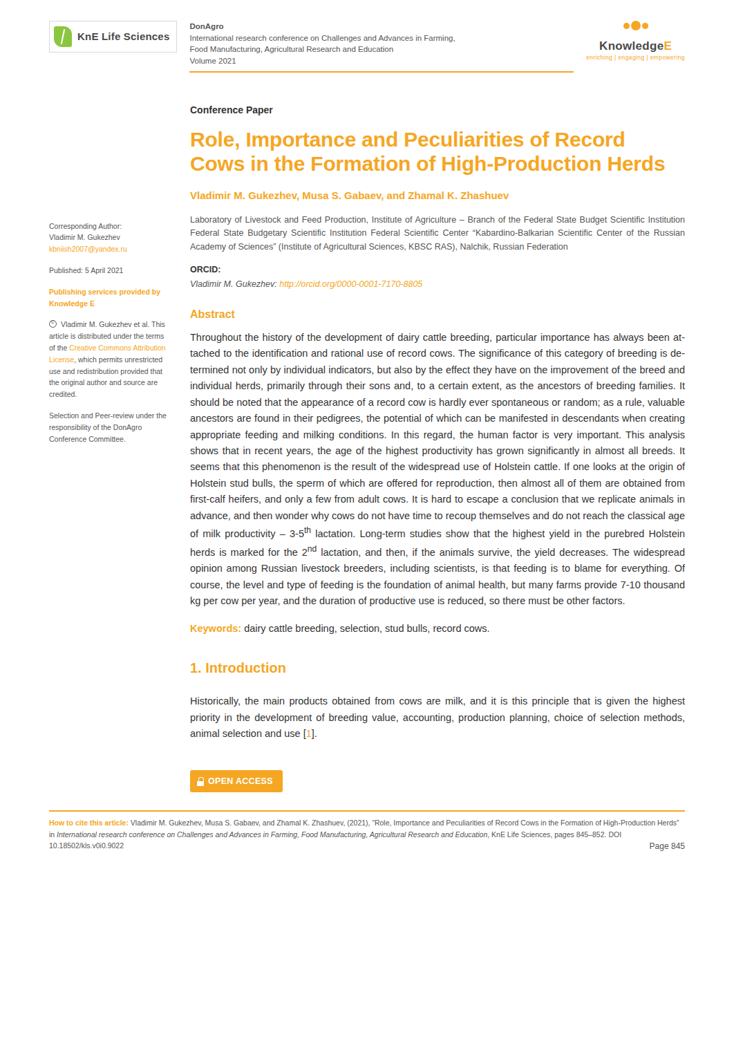KnE Life Sciences
DonAgro
International research conference on Challenges and Advances in Farming,
Food Manufacturing, Agricultural Research and Education
Volume 2021
KnowledgeE
enriching | engaging | empowering
Corresponding Author:
Vladimir M. Gukezhev
kbniish2007@yandex.ru
Published: 5 April 2021
Publishing services provided by Knowledge E
Vladimir M. Gukezhev et al. This article is distributed under the terms of the Creative Commons Attribution License, which permits unrestricted use and redistribution provided that the original author and source are credited.
Selection and Peer-review under the responsibility of the DonAgro Conference Committee.
Conference Paper
Role, Importance and Peculiarities of Record Cows in the Formation of High-Production Herds
Vladimir M. Gukezhev, Musa S. Gabaev, and Zhamal K. Zhashuev
Laboratory of Livestock and Feed Production, Institute of Agriculture – Branch of the Federal State Budget Scientific Institution Federal State Budgetary Scientific Institution Federal Scientific Center “Kabardino-Balkarian Scientific Center of the Russian Academy of Sciences” (Institute of Agricultural Sciences, KBSC RAS), Nalchik, Russian Federation
ORCID:
Vladimir M. Gukezhev: http://orcid.org/0000-0001-7170-8805
Abstract
Throughout the history of the development of dairy cattle breeding, particular importance has always been attached to the identification and rational use of record cows. The significance of this category of breeding is determined not only by individual indicators, but also by the effect they have on the improvement of the breed and individual herds, primarily through their sons and, to a certain extent, as the ancestors of breeding families. It should be noted that the appearance of a record cow is hardly ever spontaneous or random; as a rule, valuable ancestors are found in their pedigrees, the potential of which can be manifested in descendants when creating appropriate feeding and milking conditions. In this regard, the human factor is very important. This analysis shows that in recent years, the age of the highest productivity has grown significantly in almost all breeds. It seems that this phenomenon is the result of the widespread use of Holstein cattle. If one looks at the origin of Holstein stud bulls, the sperm of which are offered for reproduction, then almost all of them are obtained from first-calf heifers, and only a few from adult cows. It is hard to escape a conclusion that we replicate animals in advance, and then wonder why cows do not have time to recoup themselves and do not reach the classical age of milk productivity – 3-5th lactation. Long-term studies show that the highest yield in the purebred Holstein herds is marked for the 2nd lactation, and then, if the animals survive, the yield decreases. The widespread opinion among Russian livestock breeders, including scientists, is that feeding is to blame for everything. Of course, the level and type of feeding is the foundation of animal health, but many farms provide 7-10 thousand kg per cow per year, and the duration of productive use is reduced, so there must be other factors.
Keywords: dairy cattle breeding, selection, stud bulls, record cows.
1. Introduction
Historically, the main products obtained from cows are milk, and it is this principle that is given the highest priority in the development of breeding value, accounting, production planning, choice of selection methods, animal selection and use [1].
OPEN ACCESS
How to cite this article: Vladimir M. Gukezhev, Musa S. Gabaev, and Zhamal K. Zhashuev, (2021), “Role, Importance and Peculiarities of Record Cows in the Formation of High-Production Herds” in International research conference on Challenges and Advances in Farming, Food Manufacturing, Agricultural Research and Education, KnE Life Sciences, pages 845–852. DOI 10.18502/kls.v0i0.9022 Page 845